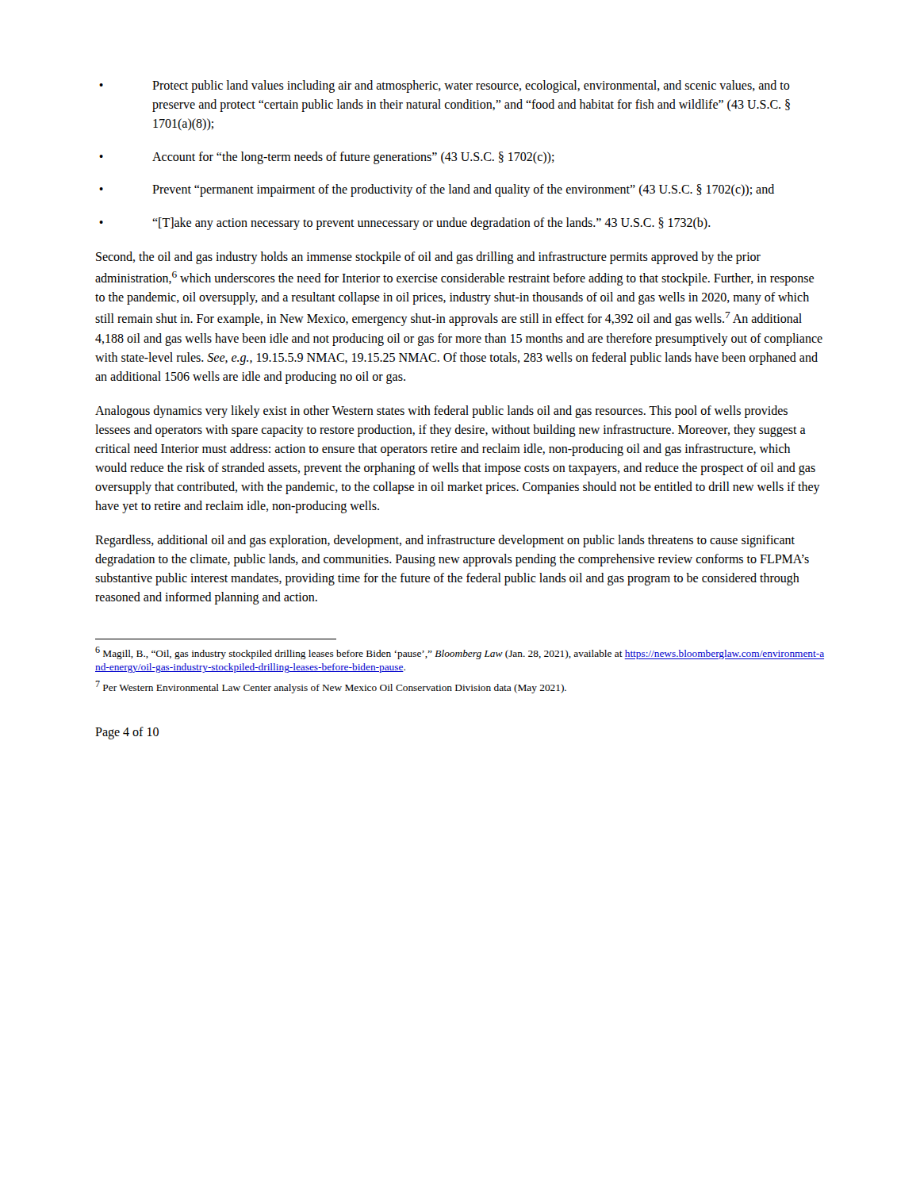• Protect public land values including air and atmospheric, water resource, ecological, environmental, and scenic values, and to preserve and protect “certain public lands in their natural condition,” and “food and habitat for fish and wildlife” (43 U.S.C. § 1701(a)(8));
• Account for “the long-term needs of future generations” (43 U.S.C. § 1702(c));
• Prevent “permanent impairment of the productivity of the land and quality of the environment” (43 U.S.C. § 1702(c)); and
• “[T]ake any action necessary to prevent unnecessary or undue degradation of the lands.” 43 U.S.C. § 1732(b).
Second, the oil and gas industry holds an immense stockpile of oil and gas drilling and infrastructure permits approved by the prior administration,6 which underscores the need for Interior to exercise considerable restraint before adding to that stockpile. Further, in response to the pandemic, oil oversupply, and a resultant collapse in oil prices, industry shut-in thousands of oil and gas wells in 2020, many of which still remain shut in. For example, in New Mexico, emergency shut-in approvals are still in effect for 4,392 oil and gas wells.7 An additional 4,188 oil and gas wells have been idle and not producing oil or gas for more than 15 months and are therefore presumptively out of compliance with state-level rules. See, e.g., 19.15.5.9 NMAC, 19.15.25 NMAC. Of those totals, 283 wells on federal public lands have been orphaned and an additional 1506 wells are idle and producing no oil or gas.
Analogous dynamics very likely exist in other Western states with federal public lands oil and gas resources. This pool of wells provides lessees and operators with spare capacity to restore production, if they desire, without building new infrastructure. Moreover, they suggest a critical need Interior must address: action to ensure that operators retire and reclaim idle, non-producing oil and gas infrastructure, which would reduce the risk of stranded assets, prevent the orphaning of wells that impose costs on taxpayers, and reduce the prospect of oil and gas oversupply that contributed, with the pandemic, to the collapse in oil market prices. Companies should not be entitled to drill new wells if they have yet to retire and reclaim idle, non-producing wells.
Regardless, additional oil and gas exploration, development, and infrastructure development on public lands threatens to cause significant degradation to the climate, public lands, and communities. Pausing new approvals pending the comprehensive review conforms to FLPMA’s substantive public interest mandates, providing time for the future of the federal public lands oil and gas program to be considered through reasoned and informed planning and action.
6 Magill, B., “Oil, gas industry stockpiled drilling leases before Biden ‘pause’,” Bloomberg Law (Jan. 28, 2021), available at https://news.bloomberglaw.com/environment-and-energy/oil-gas-industry-stockpiled-drilling-leases-before-biden-pause.
7 Per Western Environmental Law Center analysis of New Mexico Oil Conservation Division data (May 2021).
Page 4 of 10